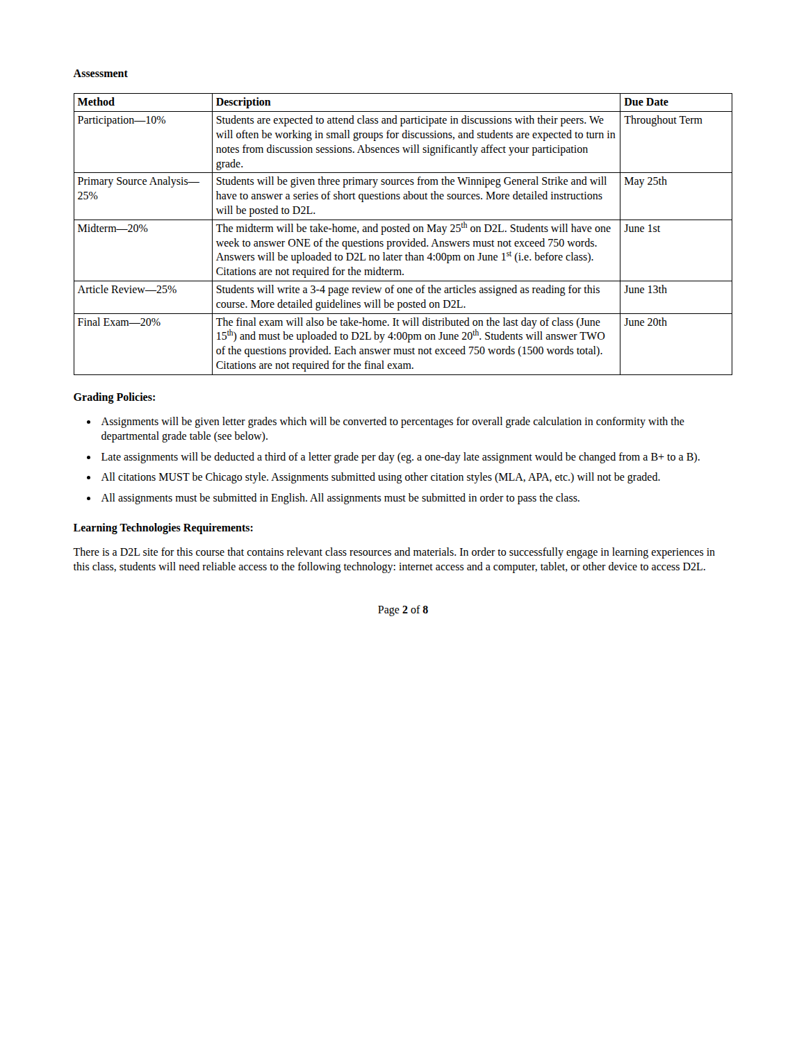Assessment
| Method | Description | Due Date |
| --- | --- | --- |
| Participation—10% | Students are expected to attend class and participate in discussions with their peers. We will often be working in small groups for discussions, and students are expected to turn in notes from discussion sessions. Absences will significantly affect your participation grade. | Throughout Term |
| Primary Source Analysis—25% | Students will be given three primary sources from the Winnipeg General Strike and will have to answer a series of short questions about the sources. More detailed instructions will be posted to D2L. | May 25th |
| Midterm—20% | The midterm will be take-home, and posted on May 25 th on D2L. Students will have one week to answer ONE of the questions provided. Answers must not exceed 750 words. Answers will be uploaded to D2L no later than 4:00pm on June 1 st (i.e. before class). Citations are not required for the midterm. | June 1st |
| Article Review—25% | Students will write a 3-4 page review of one of the articles assigned as reading for this course. More detailed guidelines will be posted on D2L. | June 13th |
| Final Exam—20% | The final exam will also be take-home. It will distributed on the last day of class (June 15 th ) and must be uploaded to D2L by 4:00pm on June 20 th . Students will answer TWO of the questions provided. Each answer must not exceed 750 words (1500 words total). Citations are not required for the final exam. | June 20th |
Grading Policies:
Assignments will be given letter grades which will be converted to percentages for overall grade calculation in conformity with the departmental grade table (see below).
Late assignments will be deducted a third of a letter grade per day (eg. a one-day late assignment would be changed from a B+ to a B).
All citations MUST be Chicago style. Assignments submitted using other citation styles (MLA, APA, etc.) will not be graded.
All assignments must be submitted in English. All assignments must be submitted in order to pass the class.
Learning Technologies Requirements:
There is a D2L site for this course that contains relevant class resources and materials. In order to successfully engage in learning experiences in this class, students will need reliable access to the following technology: internet access and a computer, tablet, or other device to access D2L.
Page 2 of 8